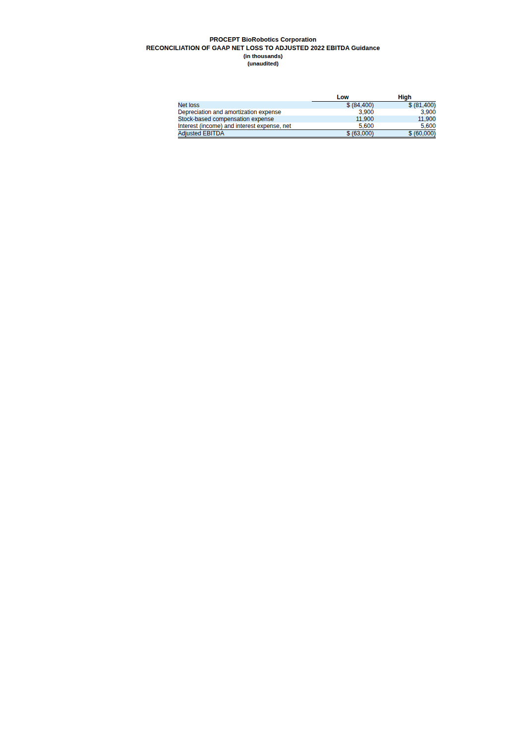PROCEPT BioRobotics Corporation
RECONCILIATION OF GAAP NET LOSS TO ADJUSTED 2022 EBITDA Guidance
(in thousands)
(unaudited)
| | Low | High |
| --- | --- | --- |
| Net loss | $ (84,400) | $ (81,400) |
| Depreciation and amortization expense | 3,900 | 3,900 |
| Stock-based compensation expense | 11,900 | 11,900 |
| Interest (income) and interest expense, net | 5,600 | 5,600 |
| Adjusted EBITDA | $ (63,000) | $ (60,000) |